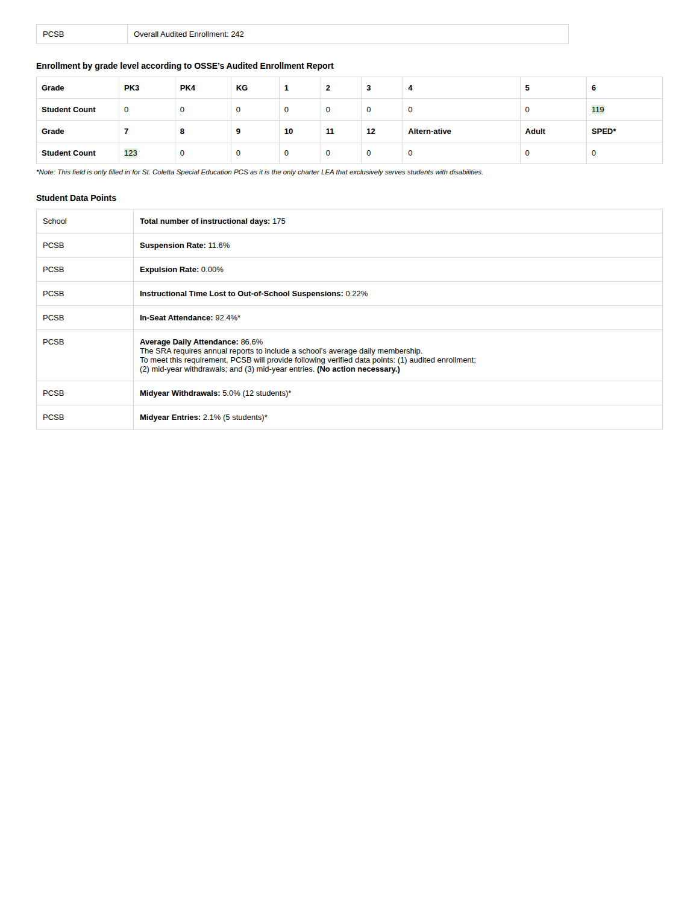| PCSB | Overall Audited Enrollment: 242 |
Enrollment by grade level according to OSSE’s Audited Enrollment Report
| Grade | PK3 | PK4 | KG | 1 | 2 | 3 | 4 | 5 | 6 |
| Student Count | 0 | 0 | 0 | 0 | 0 | 0 | 0 | 0 | 119 |
| Grade | 7 | 8 | 9 | 10 | 11 | 12 | Altern-ative | Adult | SPED* |
| Student Count | 123 | 0 | 0 | 0 | 0 | 0 | 0 | 0 | 0 |
*Note: This field is only filled in for St. Coletta Special Education PCS as it is the only charter LEA that exclusively serves students with disabilities.
Student Data Points
| School | Total number of instructional days: 175 |
| PCSB | Suspension Rate: 11.6% |
| PCSB | Expulsion Rate: 0.00% |
| PCSB | Instructional Time Lost to Out-of-School Suspensions: 0.22% |
| PCSB | In-Seat Attendance: 92.4%* |
| PCSB | Average Daily Attendance: 86.6% The SRA requires annual reports to include a school’s average daily membership. To meet this requirement, PCSB will provide following verified data points: (1) audited enrollment; (2) mid-year withdrawals; and (3) mid-year entries. (No action necessary.) |
| PCSB | Midyear Withdrawals: 5.0% (12 students)* |
| PCSB | Midyear Entries: 2.1% (5 students)* |